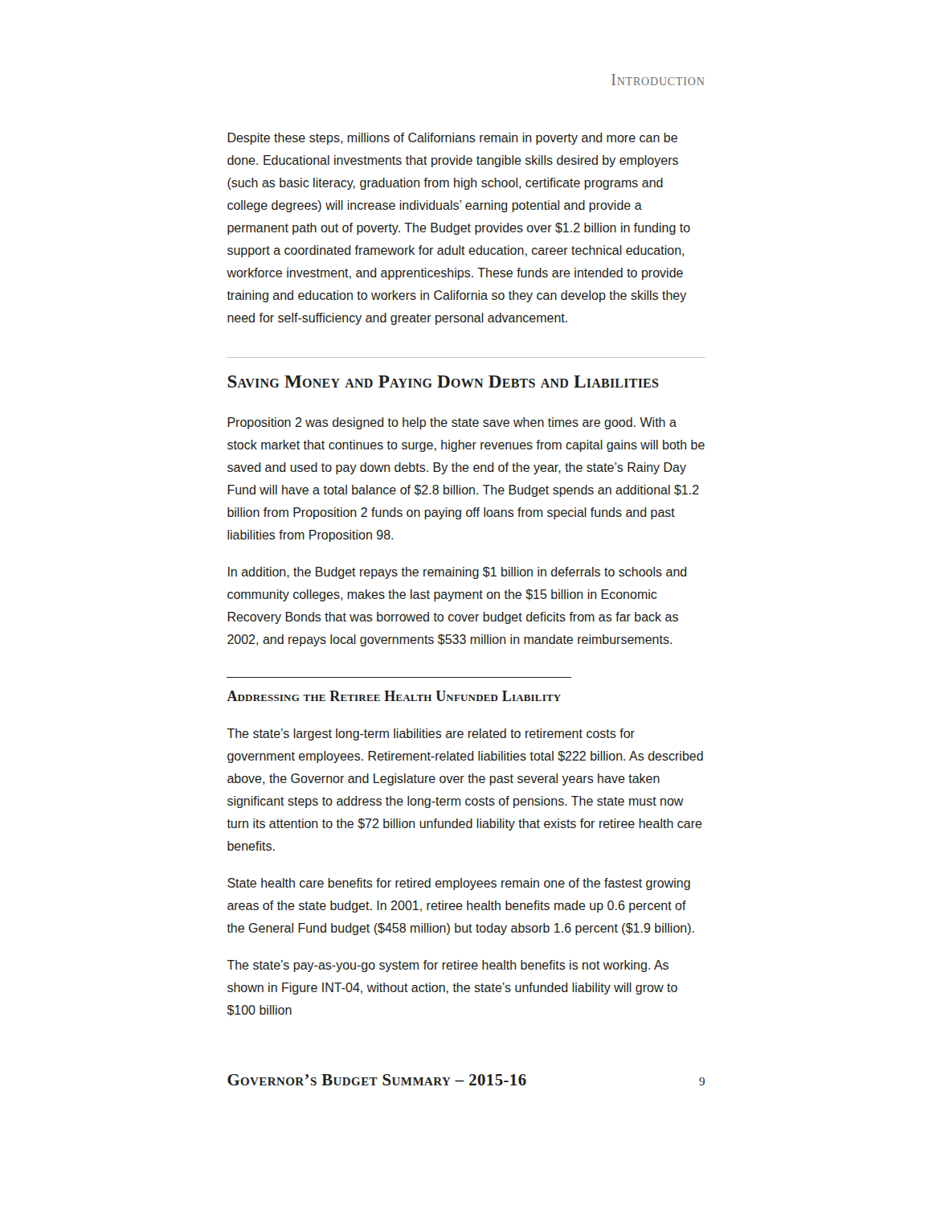Introduction
Despite these steps, millions of Californians remain in poverty and more can be done. Educational investments that provide tangible skills desired by employers (such as basic literacy, graduation from high school, certificate programs and college degrees) will increase individuals’ earning potential and provide a permanent path out of poverty. The Budget provides over $1.2 billion in funding to support a coordinated framework for adult education, career technical education, workforce investment, and apprenticeships. These funds are intended to provide training and education to workers in California so they can develop the skills they need for self-sufficiency and greater personal advancement.
Saving Money and Paying Down Debts and Liabilities
Proposition 2 was designed to help the state save when times are good. With a stock market that continues to surge, higher revenues from capital gains will both be saved and used to pay down debts. By the end of the year, the state’s Rainy Day Fund will have a total balance of $2.8 billion. The Budget spends an additional $1.2 billion from Proposition 2 funds on paying off loans from special funds and past liabilities from Proposition 98.
In addition, the Budget repays the remaining $1 billion in deferrals to schools and community colleges, makes the last payment on the $15 billion in Economic Recovery Bonds that was borrowed to cover budget deficits from as far back as 2002, and repays local governments $533 million in mandate reimbursements.
Addressing the Retiree Health Unfunded Liability
The state’s largest long-term liabilities are related to retirement costs for government employees. Retirement-related liabilities total $222 billion. As described above, the Governor and Legislature over the past several years have taken significant steps to address the long-term costs of pensions. The state must now turn its attention to the $72 billion unfunded liability that exists for retiree health care benefits.
State health care benefits for retired employees remain one of the fastest growing areas of the state budget. In 2001, retiree health benefits made up 0.6 percent of the General Fund budget ($458 million) but today absorb 1.6 percent ($1.9 billion).
The state’s pay-as-you-go system for retiree health benefits is not working. As shown in Figure INT-04, without action, the state’s unfunded liability will grow to $100 billion
Governor’s Budget Summary – 2015-16
9